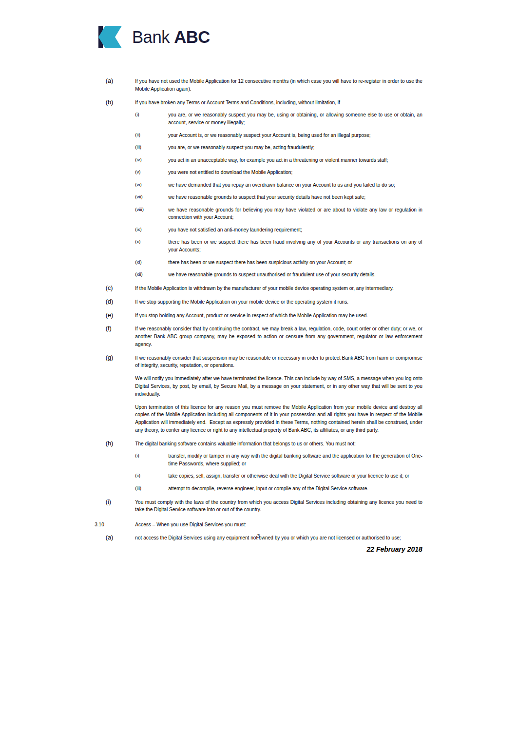Bank ABC
(a) If you have not used the Mobile Application for 12 consecutive months (in which case you will have to re-register in order to use the Mobile Application again).
(b) If you have broken any Terms or Account Terms and Conditions, including, without limitation, if
(i) you are, or we reasonably suspect you may be, using or obtaining, or allowing someone else to use or obtain, an account, service or money illegally;
(ii) your Account is, or we reasonably suspect your Account is, being used for an illegal purpose;
(iii) you are, or we reasonably suspect you may be, acting fraudulently;
(iv) you act in an unacceptable way, for example you act in a threatening or violent manner towards staff;
(v) you were not entitled to download the Mobile Application;
(vi) we have demanded that you repay an overdrawn balance on your Account to us and you failed to do so;
(vii) we have reasonable grounds to suspect that your security details have not been kept safe;
(viii) we have reasonable grounds for believing you may have violated or are about to violate any law or regulation in connection with your Account;
(ix) you have not satisfied an anti-money laundering requirement;
(x) there has been or we suspect there has been fraud involving any of your Accounts or any transactions on any of your Accounts;
(xi) there has been or we suspect there has been suspicious activity on your Account; or
(xii) we have reasonable grounds to suspect unauthorised or fraudulent use of your security details.
(c) If the Mobile Application is withdrawn by the manufacturer of your mobile device operating system or, any intermediary.
(d) If we stop supporting the Mobile Application on your mobile device or the operating system it runs.
(e) If you stop holding any Account, product or service in respect of which the Mobile Application may be used.
(f) If we reasonably consider that by continuing the contract, we may break a law, regulation, code, court order or other duty; or we, or another Bank ABC group company, may be exposed to action or censure from any government, regulator or law enforcement agency.
(g) If we reasonably consider that suspension may be reasonable or necessary in order to protect Bank ABC from harm or compromise of integrity, security, reputation, or operations.
We will notify you immediately after we have terminated the licence. This can include by way of SMS, a message when you log onto Digital Services, by post, by email, by Secure Mail, by a message on your statement, or in any other way that will be sent to you individually.
Upon termination of this licence for any reason you must remove the Mobile Application from your mobile device and destroy all copies of the Mobile Application including all components of it in your possession and all rights you have in respect of the Mobile Application will immediately end. Except as expressly provided in these Terms, nothing contained herein shall be construed, under any theory, to confer any licence or right to any intellectual property of Bank ABC, its affiliates, or any third party.
(h) The digital banking software contains valuable information that belongs to us or others. You must not:
(i) transfer, modify or tamper in any way with the digital banking software and the application for the generation of One-time Passwords, where supplied; or
(ii) take copies, sell, assign, transfer or otherwise deal with the Digital Service software or your licence to use it; or
(iii) attempt to decompile, reverse engineer, input or compile any of the Digital Service software.
(i) You must comply with the laws of the country from which you access Digital Services including obtaining any licence you need to take the Digital Service software into or out of the country.
3.10 Access – When you use Digital Services you must:
(a) not access the Digital Services using any equipment not owned by you or which you are not licensed or authorised to use;
3
22 February 2018